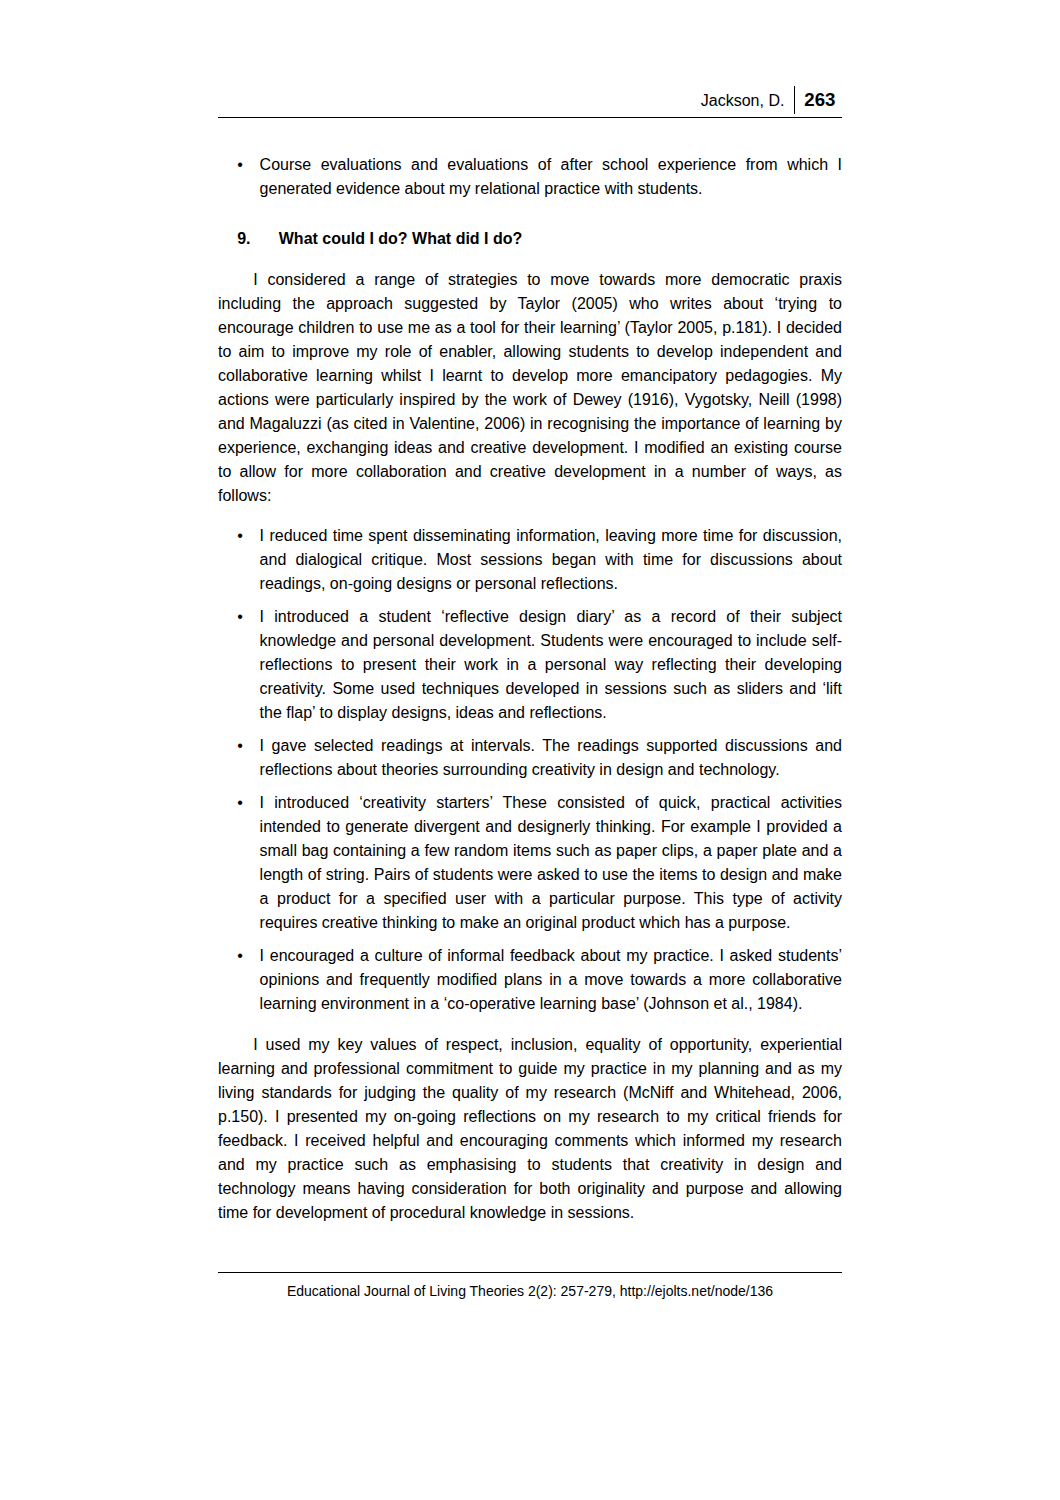Jackson, D. 263
Course evaluations and evaluations of after school experience from which I generated evidence about my relational practice with students.
9. What could I do? What did I do?
I considered a range of strategies to move towards more democratic praxis including the approach suggested by Taylor (2005) who writes about ‘trying to encourage children to use me as a tool for their learning’ (Taylor 2005, p.181). I decided to aim to improve my role of enabler, allowing students to develop independent and collaborative learning whilst I learnt to develop more emancipatory pedagogies. My actions were particularly inspired by the work of Dewey (1916), Vygotsky, Neill (1998) and Magaluzzi (as cited in Valentine, 2006) in recognising the importance of learning by experience, exchanging ideas and creative development. I modified an existing course to allow for more collaboration and creative development in a number of ways, as follows:
I reduced time spent disseminating information, leaving more time for discussion, and dialogical critique. Most sessions began with time for discussions about readings, on-going designs or personal reflections.
I introduced a student ‘reflective design diary’ as a record of their subject knowledge and personal development. Students were encouraged to include self-reflections to present their work in a personal way reflecting their developing creativity. Some used techniques developed in sessions such as sliders and ‘lift the flap’ to display designs, ideas and reflections.
I gave selected readings at intervals. The readings supported discussions and reflections about theories surrounding creativity in design and technology.
I introduced ‘creativity starters’ These consisted of quick, practical activities intended to generate divergent and designerly thinking. For example I provided a small bag containing a few random items such as paper clips, a paper plate and a length of string. Pairs of students were asked to use the items to design and make a product for a specified user with a particular purpose. This type of activity requires creative thinking to make an original product which has a purpose.
I encouraged a culture of informal feedback about my practice. I asked students’ opinions and frequently modified plans in a move towards a more collaborative learning environment in a ‘co-operative learning base’ (Johnson et al., 1984).
I used my key values of respect, inclusion, equality of opportunity, experiential learning and professional commitment to guide my practice in my planning and as my living standards for judging the quality of my research (McNiff and Whitehead, 2006, p.150). I presented my on-going reflections on my research to my critical friends for feedback. I received helpful and encouraging comments which informed my research and my practice such as emphasising to students that creativity in design and technology means having consideration for both originality and purpose and allowing time for development of procedural knowledge in sessions.
Educational Journal of Living Theories 2(2): 257-279, http://ejolts.net/node/136